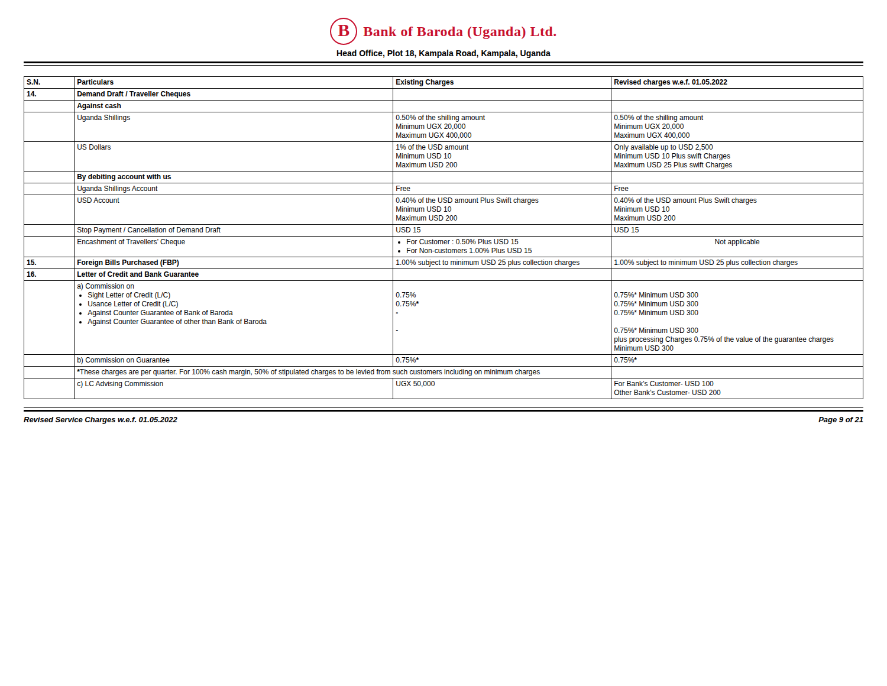B Bank of Baroda (Uganda) Ltd.
Head Office, Plot 18, Kampala Road, Kampala, Uganda
| S.N. | Particulars | Existing Charges | Revised charges w.e.f. 01.05.2022 |
| --- | --- | --- | --- |
| 14. | Demand Draft / Traveller Cheques | | |
| | Against cash | | |
| | Uganda Shillings | 0.50% of the shilling amount Minimum UGX 20,000 Maximum UGX 400,000 | 0.50% of the shilling amount Minimum UGX 20,000 Maximum UGX 400,000 |
| | US Dollars | 1% of the USD amount Minimum USD 10 Maximum USD 200 | Only available up to USD 2,500 Minimum USD 10 Plus swift Charges Maximum USD 25 Plus swift Charges |
| | By debiting account with us | | |
| | Uganda Shillings Account | Free | Free |
| | USD Account | 0.40% of the USD amount Plus Swift charges Minimum USD 10 Maximum USD 200 | 0.40% of the USD amount Plus Swift charges Minimum USD 10 Maximum USD 200 |
| | Stop Payment / Cancellation of Demand Draft | USD 15 | USD 15 |
| | Encashment of Travellers’ Cheque | For Customer : 0.50% Plus USD 15 For Non-customers 1.00% Plus USD 15 | Not applicable |
| 15. | Foreign Bills Purchased (FBP) | 1.00% subject to minimum USD 25 plus collection charges | 1.00% subject to minimum USD 25 plus collection charges |
| 16. | Letter of Credit and Bank Guarantee | | |
| | a) Commission on Sight Letter of Credit (L/C) Usance Letter of Credit (L/C) Against Counter Guarantee of Bank of Baroda Against Counter Guarantee of other than Bank of Baroda | 0.75% 0.75% * - - | 0.75%* Minimum USD 300 0.75%* Minimum USD 300 0.75%* Minimum USD 300 0.75%* Minimum USD 300 plus processing Charges 0.75% of the value of the guarantee charges Minimum USD 300 |
| | b) Commission on Guarantee | 0.75% * | 0.75% * |
| | * These charges are per quarter. For 100% cash margin, 50% of stipulated charges to be levied from such customers including on minimum charges | |
| | c) LC Advising Commission | UGX 50,000 | For Bank’s Customer- USD 100 Other Bank’s Customer- USD 200 |
Revised Service Charges w.e.f. 01.05.2022 Page 9 of 21